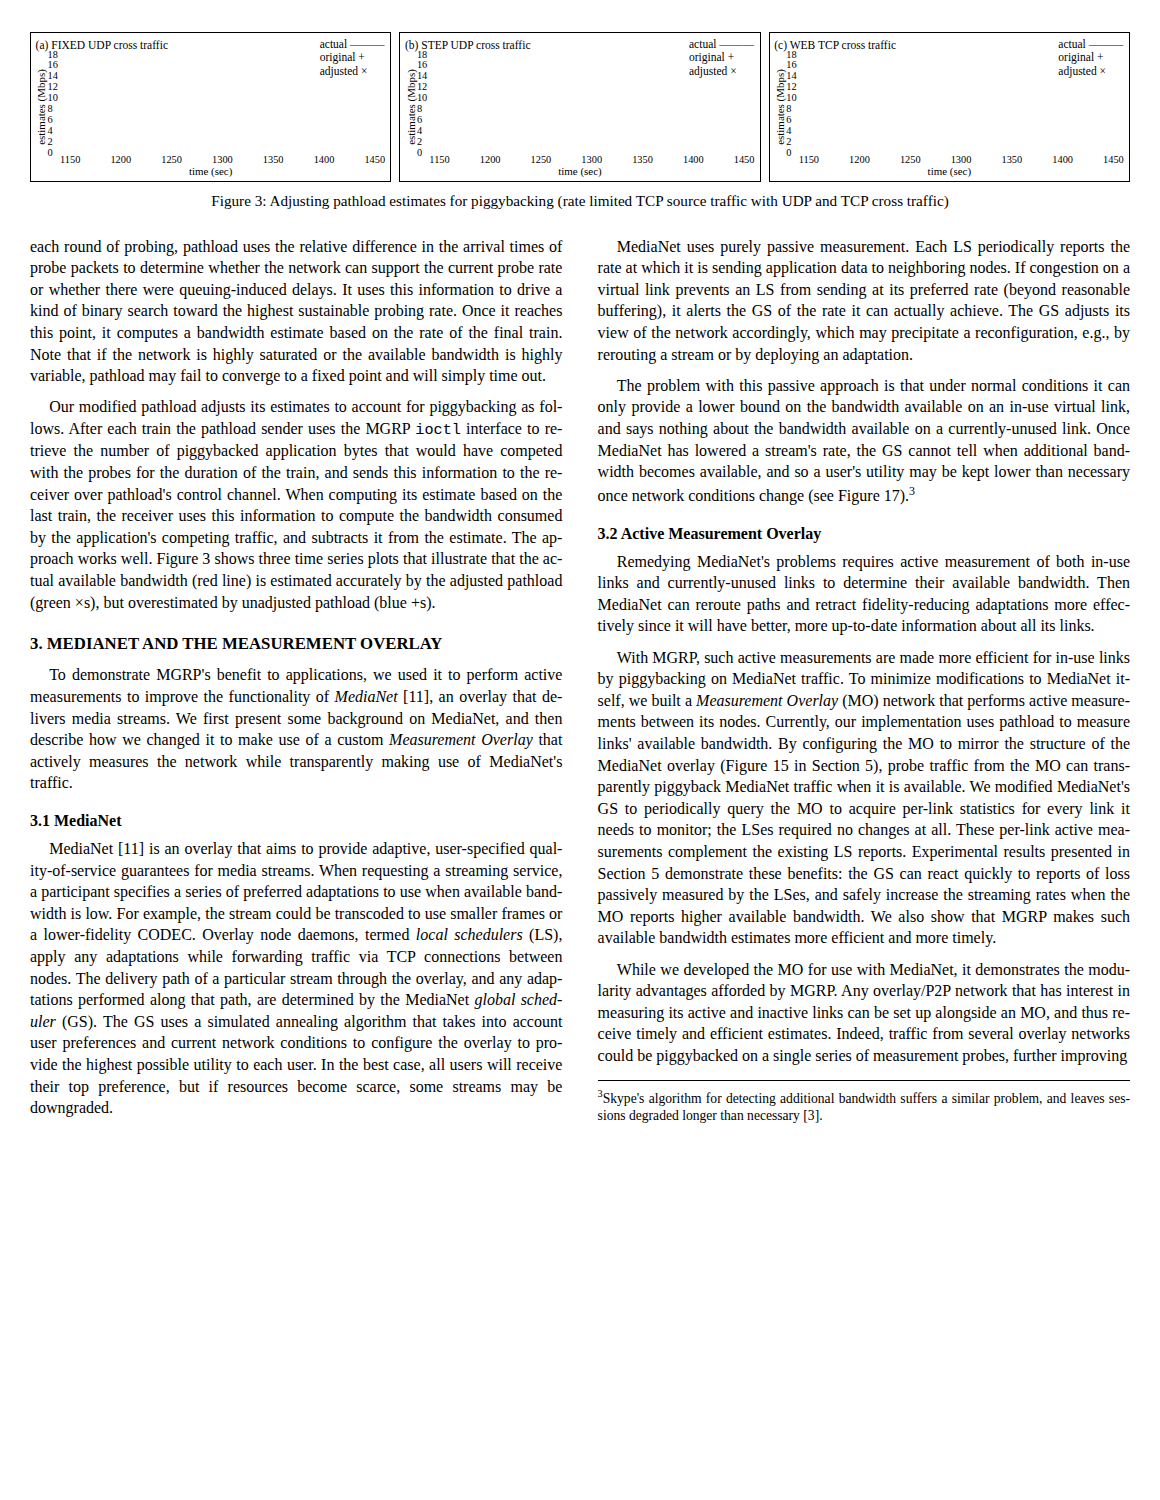(a) FIXED UDP cross traffic
actual ——— original + adjusted ×
estimates (Mbps)
18
16
14
12
10
8
6
4
2
0
1150120012501300135014001450
time (sec)
(b) STEP UDP cross traffic
actual ——— original + adjusted ×
estimates (Mbps)
18
16
14
12
10
8
6
4
2
0
1150120012501300135014001450
time (sec)
(c) WEB TCP cross traffic
actual ——— original + adjusted ×
estimates (Mbps)
18
16
14
12
10
8
6
4
2
0
1150120012501300135014001450
time (sec)
Figure 3: Adjusting pathload estimates for piggybacking (rate limited TCP source traffic with UDP and TCP cross traffic)
each round of probing, pathload uses the relative difference in the arrival times of probe packets to determine whether the network can support the current probe rate or whether there were queuing-induced delays. It uses this information to drive a kind of binary search toward the highest sustainable probing rate. Once it reaches this point, it computes a bandwidth estimate based on the rate of the final train. Note that if the network is highly saturated or the available bandwidth is highly variable, pathload may fail to converge to a fixed point and will simply time out.
Our modified pathload adjusts its estimates to account for piggybacking as follows. After each train the pathload sender uses the MGRP ioctl interface to retrieve the number of piggybacked application bytes that would have competed with the probes for the duration of the train, and sends this information to the receiver over pathload's control channel. When computing its estimate based on the last train, the receiver uses this information to compute the bandwidth consumed by the application's competing traffic, and subtracts it from the estimate. The approach works well. Figure 3 shows three time series plots that illustrate that the actual available bandwidth (red line) is estimated accurately by the adjusted pathload (green ×s), but overestimated by unadjusted pathload (blue +s).
3. MEDIANET AND THE MEASUREMENT OVERLAY
To demonstrate MGRP's benefit to applications, we used it to perform active measurements to improve the functionality of MediaNet [11], an overlay that delivers media streams. We first present some background on MediaNet, and then describe how we changed it to make use of a custom Measurement Overlay that actively measures the network while transparently making use of MediaNet's traffic.
3.1 MediaNet
MediaNet [11] is an overlay that aims to provide adaptive, user-specified quality-of-service guarantees for media streams. When requesting a streaming service, a participant specifies a series of preferred adaptations to use when available bandwidth is low. For example, the stream could be transcoded to use smaller frames or a lower-fidelity CODEC. Overlay node daemons, termed local schedulers (LS), apply any adaptations while forwarding traffic via TCP connections between nodes. The delivery path of a particular stream through the overlay, and any adaptations performed along that path, are determined by the MediaNet global scheduler (GS). The GS uses a simulated annealing algorithm that takes into account user preferences and current network conditions to configure the overlay to provide the highest possible utility to each user. In the best case, all users will receive their top preference, but if resources become scarce, some streams may be downgraded.
MediaNet uses purely passive measurement. Each LS periodically reports the rate at which it is sending application data to neighboring nodes. If congestion on a virtual link prevents an LS from sending at its preferred rate (beyond reasonable buffering), it alerts the GS of the rate it can actually achieve. The GS adjusts its view of the network accordingly, which may precipitate a reconfiguration, e.g., by rerouting a stream or by deploying an adaptation.
The problem with this passive approach is that under normal conditions it can only provide a lower bound on the bandwidth available on an in-use virtual link, and says nothing about the bandwidth available on a currently-unused link. Once MediaNet has lowered a stream's rate, the GS cannot tell when additional bandwidth becomes available, and so a user's utility may be kept lower than necessary once network conditions change (see Figure 17).3
3.2 Active Measurement Overlay
Remedying MediaNet's problems requires active measurement of both in-use links and currently-unused links to determine their available bandwidth. Then MediaNet can reroute paths and retract fidelity-reducing adaptations more effectively since it will have better, more up-to-date information about all its links.
With MGRP, such active measurements are made more efficient for in-use links by piggybacking on MediaNet traffic. To minimize modifications to MediaNet itself, we built a Measurement Overlay (MO) network that performs active measurements between its nodes. Currently, our implementation uses pathload to measure links' available bandwidth. By configuring the MO to mirror the structure of the MediaNet overlay (Figure 15 in Section 5), probe traffic from the MO can transparently piggyback MediaNet traffic when it is available. We modified MediaNet's GS to periodically query the MO to acquire per-link statistics for every link it needs to monitor; the LSes required no changes at all. These per-link active measurements complement the existing LS reports. Experimental results presented in Section 5 demonstrate these benefits: the GS can react quickly to reports of loss passively measured by the LSes, and safely increase the streaming rates when the MO reports higher available bandwidth. We also show that MGRP makes such available bandwidth estimates more efficient and more timely.
While we developed the MO for use with MediaNet, it demonstrates the modularity advantages afforded by MGRP. Any overlay/P2P network that has interest in measuring its active and inactive links can be set up alongside an MO, and thus receive timely and efficient estimates. Indeed, traffic from several overlay networks could be piggybacked on a single series of measurement probes, further improving
3Skype's algorithm for detecting additional bandwidth suffers a similar problem, and leaves sessions degraded longer than necessary [3].